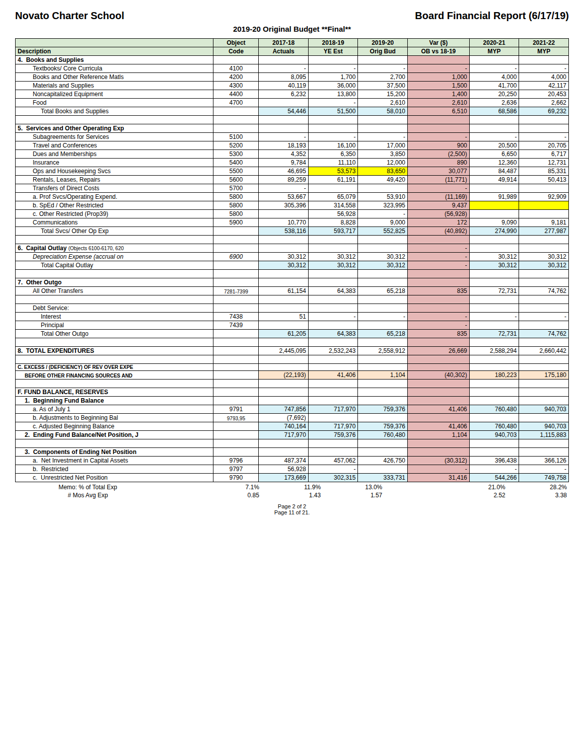Novato Charter School
Board Financial Report (6/17/19)
2019-20 Original Budget **Final**
| | Object | 2017-18 | 2018-19 | 2019-20 | Var ($) | 2020-21 | 2021-22 |
| --- | --- | --- | --- | --- | --- | --- | --- |
| Description | Code | Actuals | YE Est | Orig Bud | OB vs 18-19 | MYP | MYP |
| 4. Books and Supplies | | | | | | | |
| Textbooks/ Core Curricula | 4100 | - | - | - | - | - | - |
| Books and Other Reference Matls | 4200 | 8,095 | 1,700 | 2,700 | 1,000 | 4,000 | 4,000 |
| Materials and Supplies | 4300 | 40,119 | 36,000 | 37,500 | 1,500 | 41,700 | 42,117 |
| Noncapitalized Equipment | 4400 | 6,232 | 13,800 | 15,200 | 1,400 | 20,250 | 20,453 |
| Food | 4700 | | - | 2,610 | 2,610 | 2,636 | 2,662 |
| Total Books and Supplies | | 54,446 | 51,500 | 58,010 | 6,510 | 68,586 | 69,232 |
| 5. Services and Other Operating Exp | | | | | | | |
| Subagreements for Services | 5100 | - | - | - | - | - | - |
| Travel and Conferences | 5200 | 18,193 | 16,100 | 17,000 | 900 | 20,500 | 20,705 |
| Dues and Memberships | 5300 | 4,352 | 6,350 | 3,850 | (2,500) | 6,650 | 6,717 |
| Insurance | 5400 | 9,784 | 11,110 | 12,000 | 890 | 12,360 | 12,731 |
| Ops and Housekeeping Svcs | 5500 | 46,695 | 53,573 | 83,650 | 30,077 | 84,487 | 85,331 |
| Rentals, Leases, Repairs | 5600 | 89,259 | 61,191 | 49,420 | (11,771) | 49,914 | 50,413 |
| Transfers of Direct Costs | 5700 | - | | | - | | |
| a. Prof Svcs/Operating Expend. | 5800 | 53,667 | 65,079 | 53,910 | (11,169) | 91,989 | 92,909 |
| b. SpEd / Other Restricted | 5800 | 305,396 | 314,558 | 323,995 | 9,437 | | |
| c. Other Restricted (Prop39) | 5800 | | 56,928 | - | (56,928) | | |
| Communications | 5900 | 10,770 | 8,828 | 9,000 | 172 | 9,090 | 9,181 |
| Total Svcs/ Other Op Exp | | 538,116 | 593,717 | 552,825 | (40,892) | 274,990 | 277,987 |
| 6. Capital Outlay (Objects 6100-6170, 620 | | | | | - | | |
| Depreciation Expense (accrual on | 6900 | 30,312 | 30,312 | 30,312 | - | 30,312 | 30,312 |
| Total Capital Outlay | | 30,312 | 30,312 | 30,312 | - | 30,312 | 30,312 |
| 7. Other Outgo | | | | | | | |
| All Other Transfers | 7281-7399 | 61,154 | 64,383 | 65,218 | 835 | 72,731 | 74,762 |
| Debt Service: | | | | | | | |
| Interest | 7438 | 51 | - | - | - | - | - |
| Principal | 7439 | | | | - | | |
| Total Other Outgo | | 61,205 | 64,383 | 65,218 | 835 | 72,731 | 74,762 |
| 8. TOTAL EXPENDITURES | | 2,445,095 | 2,532,243 | 2,558,912 | 26,669 | 2,588,294 | 2,660,442 |
| C. EXCESS / (DEFICIENCY) OF REV OVER EXPE | | | | | | | |
| BEFORE OTHER FINANCING SOURCES AND | | (22,193) | 41,406 | 1,104 | (40,302) | 180,223 | 175,180 |
| F. FUND BALANCE, RESERVES | | | | | | | |
| 1. Beginning Fund Balance | | | | | | | |
| a. As of July 1 | 9791 | 747,856 | 717,970 | 759,376 | 41,406 | 760,480 | 940,703 |
| b. Adjustments to Beginning Bal | 9793,95 | (7,692) | | | | | |
| c. Adjusted Beginning Balance | | 740,164 | 717,970 | 759,376 | 41,406 | 760,480 | 940,703 |
| 2. Ending Fund Balance/Net Position, J | | 717,970 | 759,376 | 760,480 | 1,104 | 940,703 | 1,115,883 |
| 3. Components of Ending Net Position | | | | | | | |
| a. Net Investment in Capital Assets | 9796 | 487,374 | 457,062 | 426,750 | (30,312) | 396,438 | 366,126 |
| b. Restricted | 9797 | 56,928 | - | | - | - | - |
| c. Unrestricted Net Position | 9790 | 173,669 | 302,315 | 333,731 | 31,416 | 544,266 | 749,758 |
| Memo: % of Total Exp | | 7.1% | 11.9% | 13.0% | | 21.0% | 28.2% |
| # Mos Avg Exp | | 0.85 | 1.43 | 1.57 | | 2.52 | 3.38 |
Page 2 of 2
Page 11 of 21.